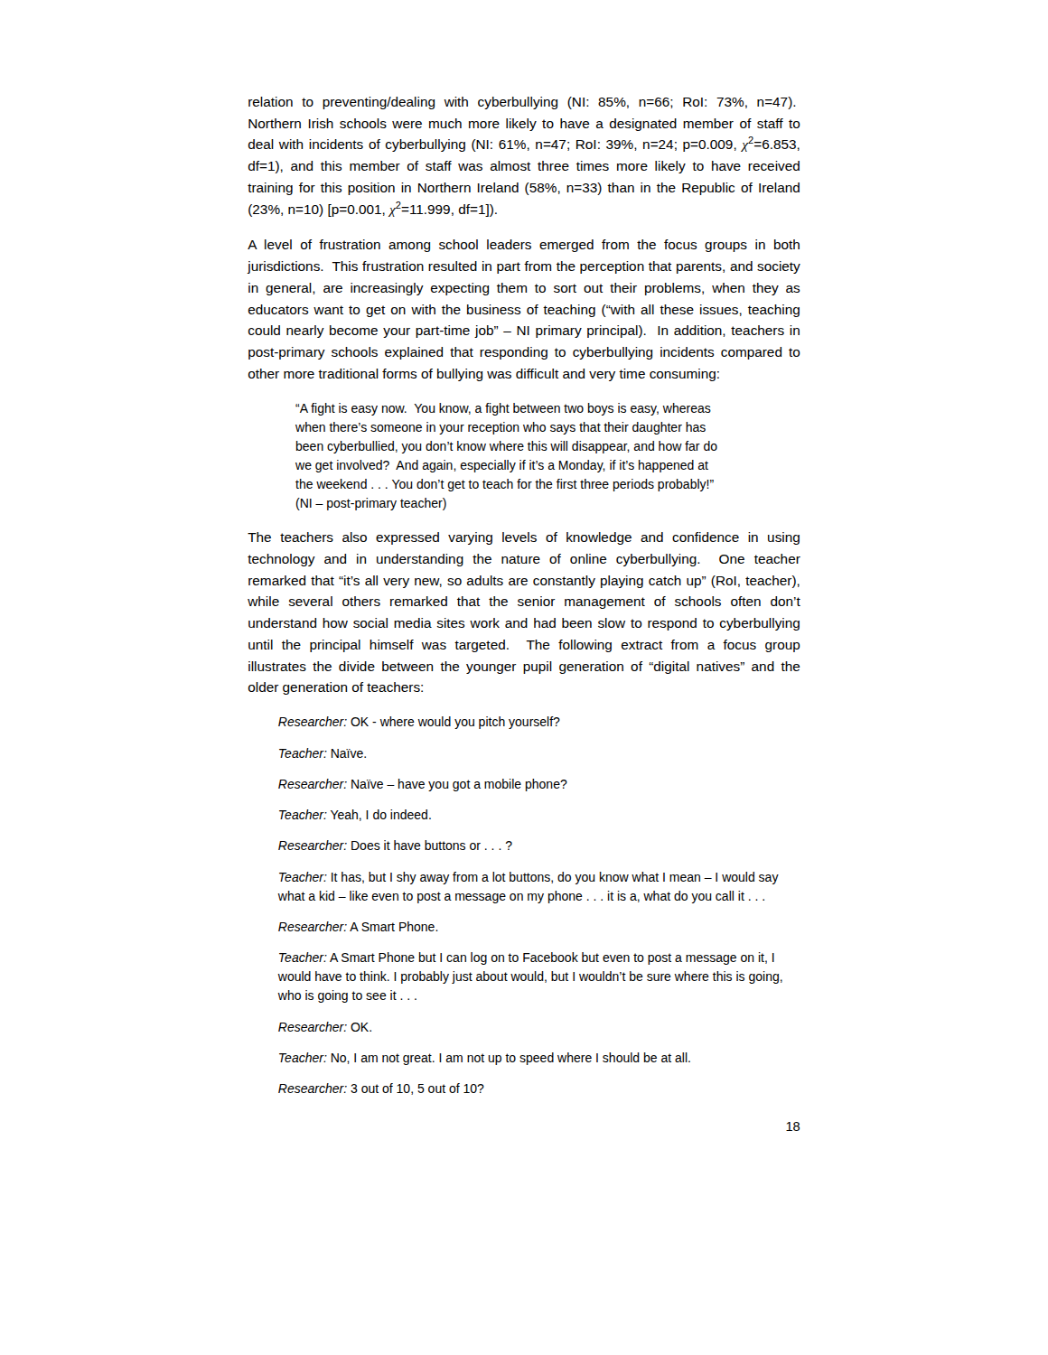relation to preventing/dealing with cyberbullying (NI: 85%, n=66; RoI: 73%, n=47). Northern Irish schools were much more likely to have a designated member of staff to deal with incidents of cyberbullying (NI: 61%, n=47; RoI: 39%, n=24; p=0.009, χ2=6.853, df=1), and this member of staff was almost three times more likely to have received training for this position in Northern Ireland (58%, n=33) than in the Republic of Ireland (23%, n=10) [p=0.001, χ2=11.999, df=1]).
A level of frustration among school leaders emerged from the focus groups in both jurisdictions. This frustration resulted in part from the perception that parents, and society in general, are increasingly expecting them to sort out their problems, when they as educators want to get on with the business of teaching (“with all these issues, teaching could nearly become your part-time job” – NI primary principal). In addition, teachers in post-primary schools explained that responding to cyberbullying incidents compared to other more traditional forms of bullying was difficult and very time consuming:
“A fight is easy now. You know, a fight between two boys is easy, whereas when there’s someone in your reception who says that their daughter has been cyberbullied, you don’t know where this will disappear, and how far do we get involved? And again, especially if it’s a Monday, if it’s happened at the weekend . . . You don’t get to teach for the first three periods probably!” (NI – post-primary teacher)
The teachers also expressed varying levels of knowledge and confidence in using technology and in understanding the nature of online cyberbullying. One teacher remarked that “it’s all very new, so adults are constantly playing catch up” (RoI, teacher), while several others remarked that the senior management of schools often don’t understand how social media sites work and had been slow to respond to cyberbullying until the principal himself was targeted. The following extract from a focus group illustrates the divide between the younger pupil generation of “digital natives” and the older generation of teachers:
Researcher: OK - where would you pitch yourself?
Teacher: Naïve.
Researcher: Naïve – have you got a mobile phone?
Teacher: Yeah, I do indeed.
Researcher: Does it have buttons or . . . ?
Teacher: It has, but I shy away from a lot buttons, do you know what I mean – I would say what a kid – like even to post a message on my phone . . . it is a, what do you call it . . .
Researcher: A Smart Phone.
Teacher: A Smart Phone but I can log on to Facebook but even to post a message on it, I would have to think. I probably just about would, but I wouldn’t be sure where this is going, who is going to see it . . .
Researcher: OK.
Teacher: No, I am not great. I am not up to speed where I should be at all.
Researcher: 3 out of 10, 5 out of 10?
18